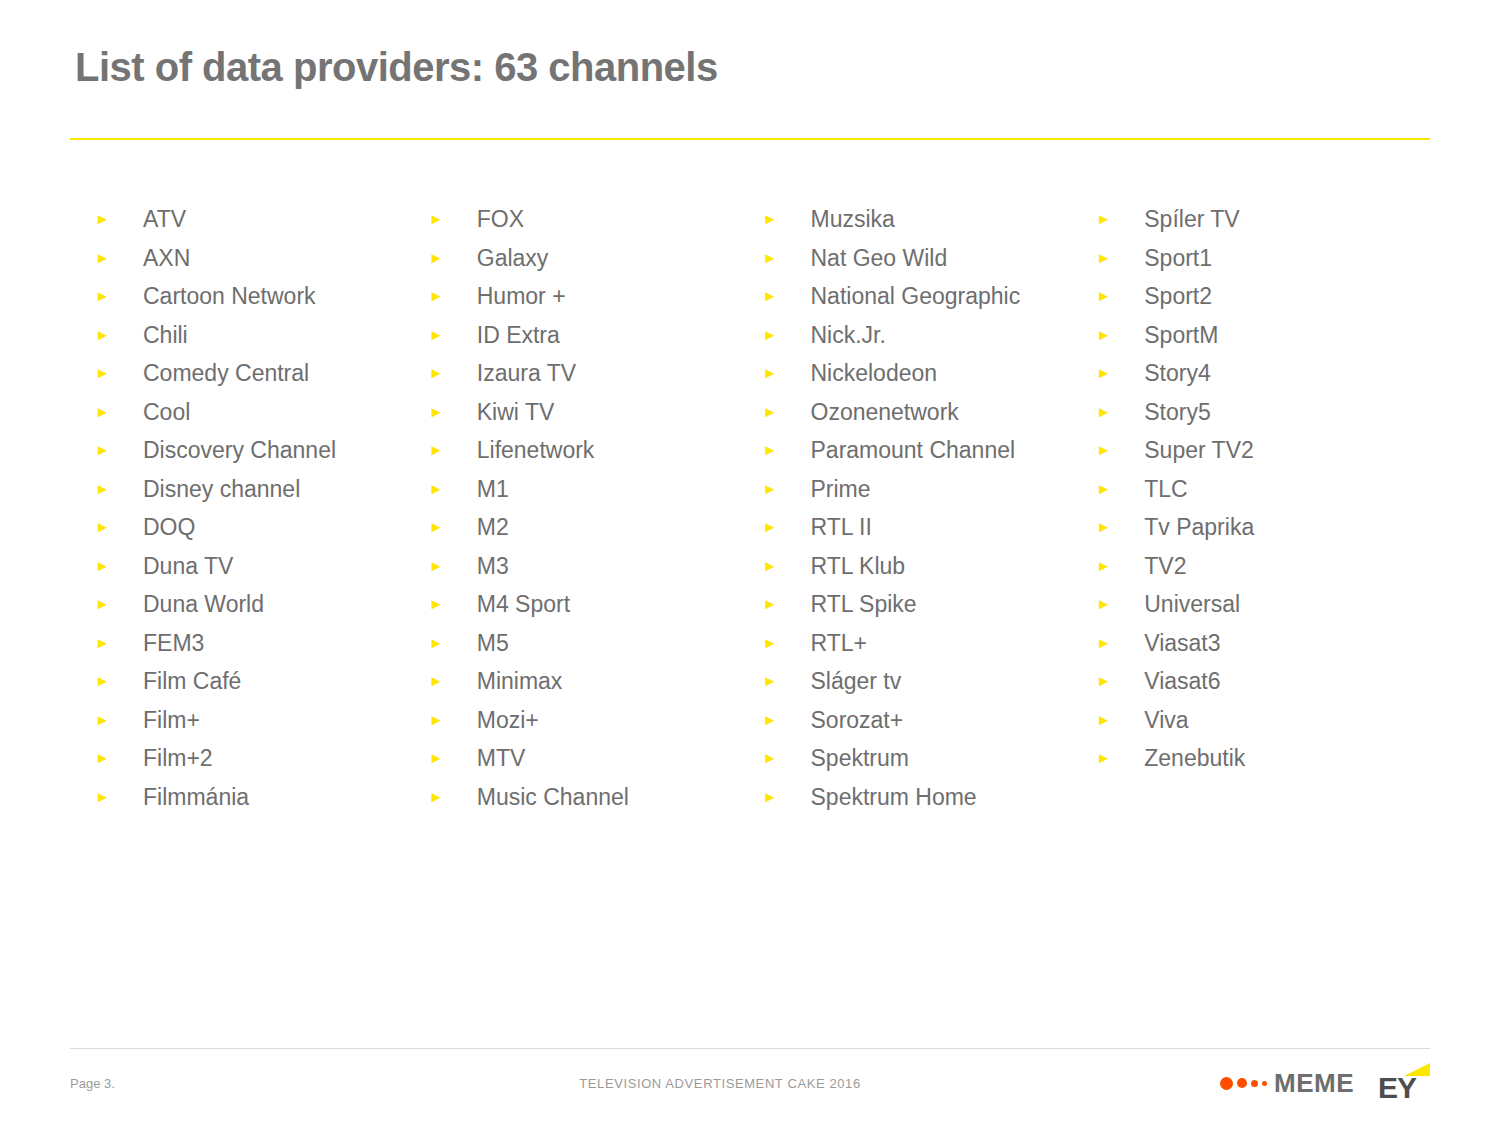List of data providers: 63 channels
ATV
AXN
Cartoon Network
Chili
Comedy Central
Cool
Discovery Channel
Disney channel
DOQ
Duna TV
Duna World
FEM3
Film Café
Film+
Film+2
Filmmánia
FOX
Galaxy
Humor +
ID Extra
Izaura TV
Kiwi TV
Lifenetwork
M1
M2
M3
M4 Sport
M5
Minimax
Mozi+
MTV
Music Channel
Muzsika
Nat Geo Wild
National Geographic
Nick.Jr.
Nickelodeon
Ozonenetwork
Paramount Channel
Prime
RTL II
RTL Klub
RTL Spike
RTL+
Sláger tv
Sorozat+
Spektrum
Spektrum Home
Spíler TV
Sport1
Sport2
SportM
Story4
Story5
Super TV2
TLC
Tv Paprika
TV2
Universal
Viasat3
Viasat6
Viva
Zenebutik
Page 3.
TELEVISION ADVERTISEMENT CAKE 2016
MEME
EY